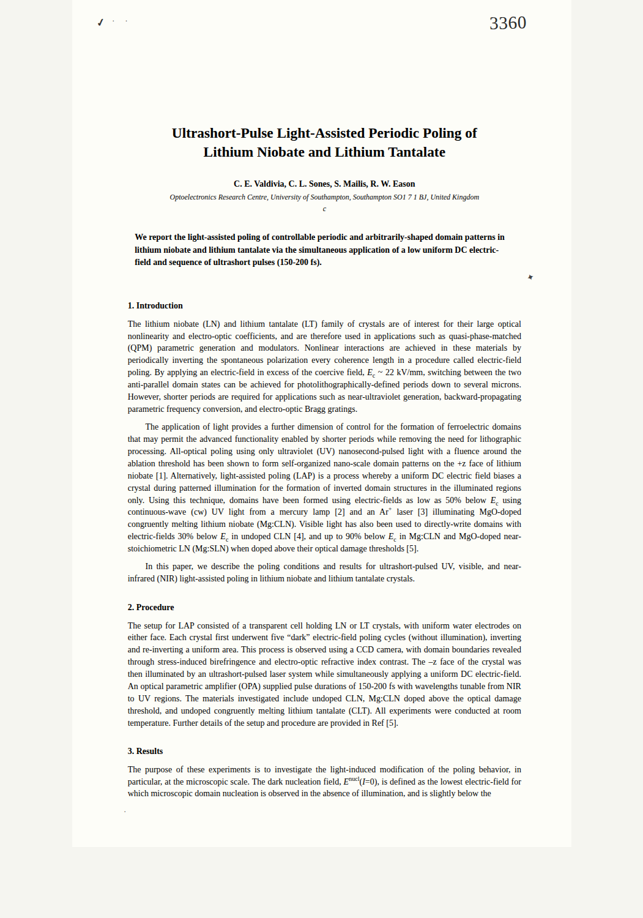✓··
3360
✦
Ultrashort-Pulse Light-Assisted Periodic Poling of
Lithium Niobate and Lithium Tantalate
C. E. Valdivia, C. L. Sones, S. Mailis, R. W. Eason
Optoelectronics Research Centre, University of Southampton, Southampton SO1 7 1 BJ, United Kingdom
c
We report the light-assisted poling of controllable periodic and arbitrarily-shaped domain patterns in lithium niobate and lithium tantalate via the simultaneous application of a low uniform DC electric-field and sequence of ultrashort pulses (150-200 fs).
1. Introduction
The lithium niobate (LN) and lithium tantalate (LT) family of crystals are of interest for their large optical nonlinearity and electro-optic coefficients, and are therefore used in applications such as quasi-phase-matched (QPM) parametric generation and modulators. Nonlinear interactions are achieved in these materials by periodically inverting the spontaneous polarization every coherence length in a procedure called electric-field poling. By applying an electric-field in excess of the coercive field, Ec ~ 22 kV/mm, switching between the two anti-parallel domain states can be achieved for photolithographically-defined periods down to several microns. However, shorter periods are required for applications such as near-ultraviolet generation, backward-propagating parametric frequency conversion, and electro-optic Bragg gratings.
The application of light provides a further dimension of control for the formation of ferroelectric domains that may permit the advanced functionality enabled by shorter periods while removing the need for lithographic processing. All-optical poling using only ultraviolet (UV) nanosecond-pulsed light with a fluence around the ablation threshold has been shown to form self-organized nano-scale domain patterns on the +z face of lithium niobate [1]. Alternatively, light-assisted poling (LAP) is a process whereby a uniform DC electric field biases a crystal during patterned illumination for the formation of inverted domain structures in the illuminated regions only. Using this technique, domains have been formed using electric-fields as low as 50% below Ec using continuous-wave (cw) UV light from a mercury lamp [2] and an Ar+ laser [3] illuminating MgO-doped congruently melting lithium niobate (Mg:CLN). Visible light has also been used to directly-write domains with electric-fields 30% below Ec in undoped CLN [4], and up to 90% below Ec in Mg:CLN and MgO-doped near-stoichiometric LN (Mg:SLN) when doped above their optical damage thresholds [5].
In this paper, we describe the poling conditions and results for ultrashort-pulsed UV, visible, and near-infrared (NIR) light-assisted poling in lithium niobate and lithium tantalate crystals.
2. Procedure
The setup for LAP consisted of a transparent cell holding LN or LT crystals, with uniform water electrodes on either face. Each crystal first underwent five “dark” electric-field poling cycles (without illumination), inverting and re-inverting a uniform area. This process is observed using a CCD camera, with domain boundaries revealed through stress-induced birefringence and electro-optic refractive index contrast. The –z face of the crystal was then illuminated by an ultrashort-pulsed laser system while simultaneously applying a uniform DC electric-field. An optical parametric amplifier (OPA) supplied pulse durations of 150-200 fs with wavelengths tunable from NIR to UV regions. The materials investigated include undoped CLN, Mg:CLN doped above the optical damage threshold, and undoped congruently melting lithium tantalate (CLT). All experiments were conducted at room temperature. Further details of the setup and procedure are provided in Ref [5].
3. Results
The purpose of these experiments is to investigate the light-induced modification of the poling behavior, in particular, at the microscopic scale. The dark nucleation field, Enucl(I=0), is defined as the lowest electric-field for which microscopic domain nucleation is observed in the absence of illumination, and is slightly below the
·